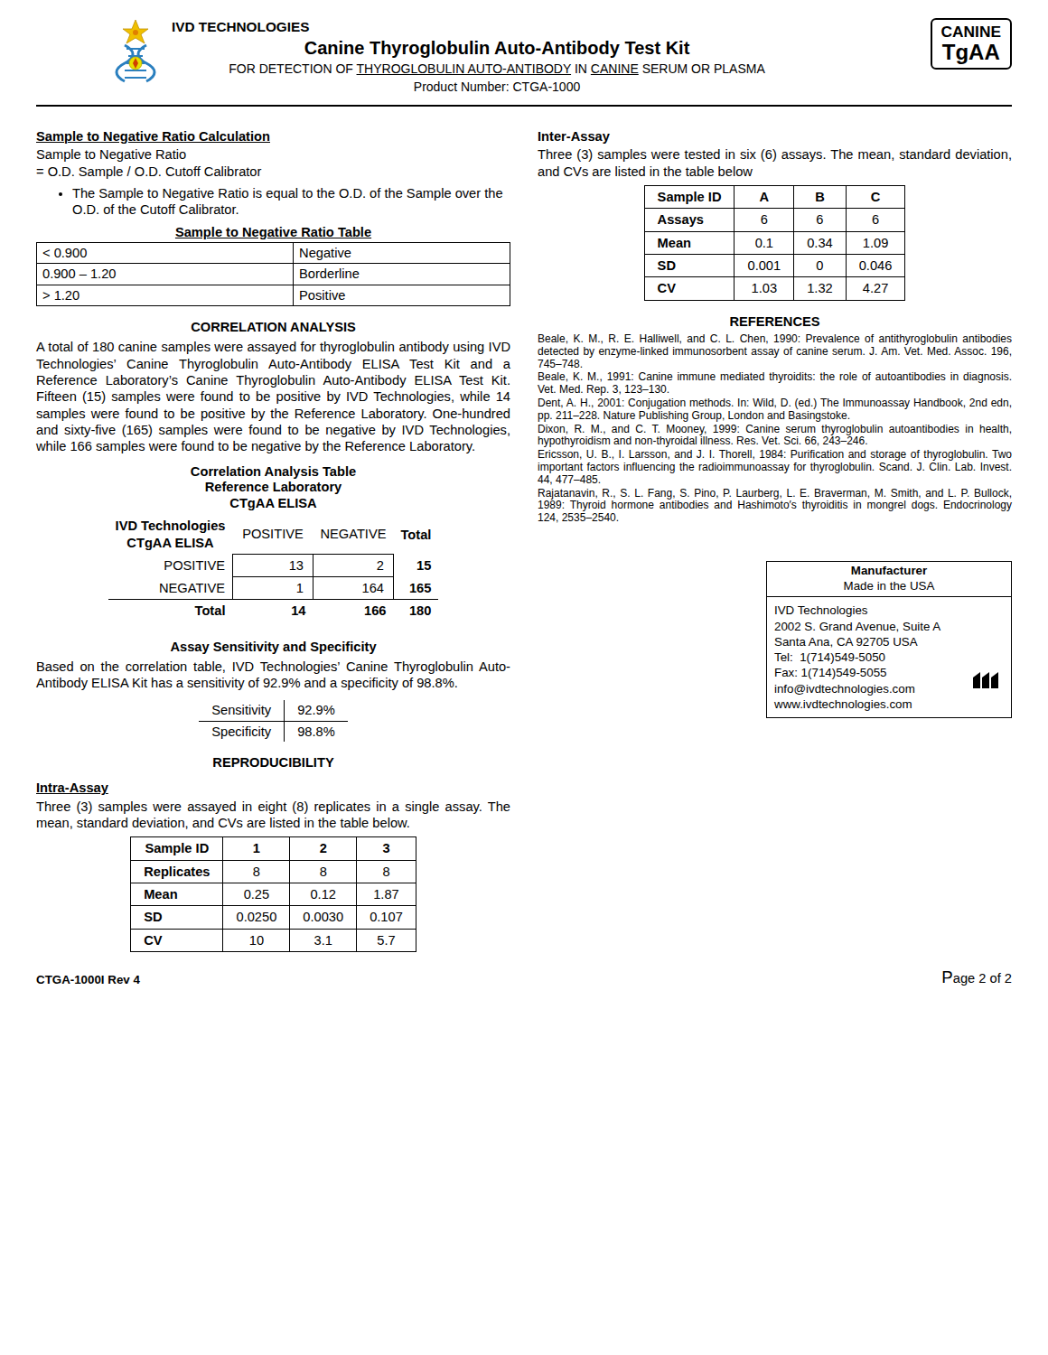IVD TECHNOLOGIES
Canine Thyroglobulin Auto-Antibody Test Kit
FOR DETECTION OF THYROGLOBULIN AUTO-ANTIBODY IN CANINE SERUM OR PLASMA
Product Number: CTGA-1000
CANINE
TgAA
Sample to Negative Ratio Calculation
Sample to Negative Ratio
= O.D. Sample / O.D. Cutoff Calibrator
The Sample to Negative Ratio is equal to the O.D. of the Sample over the O.D. of the Cutoff Calibrator.
Sample to Negative Ratio Table
| < 0.900 | Negative |
| 0.900 – 1.20 | Borderline |
| > 1.20 | Positive |
CORRELATION ANALYSIS
A total of 180 canine samples were assayed for thyroglobulin antibody using IVD Technologies’ Canine Thyroglobulin Auto-Antibody ELISA Test Kit and a Reference Laboratory’s Canine Thyroglobulin Auto-Antibody ELISA Test Kit. Fifteen (15) samples were found to be positive by IVD Technologies, while 14 samples were found to be positive by the Reference Laboratory. One-hundred and sixty-five (165) samples were found to be negative by IVD Technologies, while 166 samples were found to be negative by the Reference Laboratory.
Correlation Analysis Table
Reference Laboratory
CTgAA ELISA
| IVD Technologies CTgAA ELISA | POSITIVE | NEGATIVE | Total |
| POSITIVE | 13 | 2 | 15 |
| NEGATIVE | 1 | 164 | 165 |
| Total | 14 | 166 | 180 |
Assay Sensitivity and Specificity
Based on the correlation table, IVD Technologies’ Canine Thyroglobulin Auto-Antibody ELISA Kit has a sensitivity of 92.9% and a specificity of 98.8%.
| Sensitivity | 92.9% |
| Specificity | 98.8% |
REPRODUCIBILITY
Intra-Assay
Three (3) samples were assayed in eight (8) replicates in a single assay. The mean, standard deviation, and CVs are listed in the table below.
| Sample ID | 1 | 2 | 3 |
| --- | --- | --- | --- |
| Replicates | 8 | 8 | 8 |
| Mean | 0.25 | 0.12 | 1.87 |
| SD | 0.0250 | 0.0030 | 0.107 |
| CV | 10 | 3.1 | 5.7 |
Inter-Assay
Three (3) samples were tested in six (6) assays. The mean, standard deviation, and CVs are listed in the table below
| Sample ID | A | B | C |
| --- | --- | --- | --- |
| Assays | 6 | 6 | 6 |
| Mean | 0.1 | 0.34 | 1.09 |
| SD | 0.001 | 0 | 0.046 |
| CV | 1.03 | 1.32 | 4.27 |
REFERENCES
Beale, K. M., R. E. Halliwell, and C. L. Chen, 1990: Prevalence of antithyroglobulin antibodies detected by enzyme-linked immunosorbent assay of canine serum. J. Am. Vet. Med. Assoc. 196, 745–748.
Beale, K. M., 1991: Canine immune mediated thyroidits: the role of autoantibodies in diagnosis. Vet. Med. Rep. 3, 123–130.
Dent, A. H., 2001: Conjugation methods. In: Wild, D. (ed.) The Immunoassay Handbook, 2nd edn, pp. 211–228. Nature Publishing Group, London and Basingstoke.
Dixon, R. M., and C. T. Mooney, 1999: Canine serum thyroglobulin autoantibodies in health, hypothyroidism and non-thyroidal illness. Res. Vet. Sci. 66, 243–246.
Ericsson, U. B., I. Larsson, and J. I. Thorell, 1984: Purification and storage of thyroglobulin. Two important factors influencing the radioimmunoassay for thyroglobulin. Scand. J. Clin. Lab. Invest. 44, 477–485.
Rajatanavin, R., S. L. Fang, S. Pino, P. Laurberg, L. E. Braverman, M. Smith, and L. P. Bullock, 1989: Thyroid hormone antibodies and Hashimoto′s thyroiditis in mongrel dogs. Endocrinology 124, 2535–2540.
Manufacturer
Made in the USA
IVD Technologies
2002 S. Grand Avenue, Suite A
Santa Ana, CA 92705 USA
Tel: 1(714)549-5050
Fax: 1(714)549-5055
info@ivdtechnologies.com
www.ivdtechnologies.com
CTGA-1000I Rev 4
Page 2 of 2